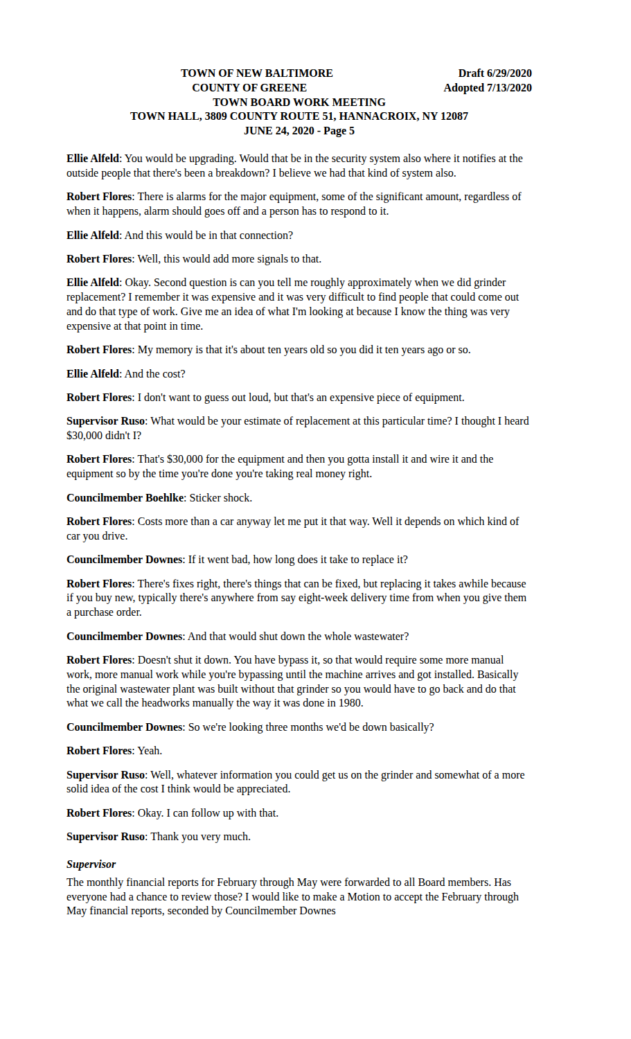TOWN OF NEW BALTIMORE Draft 6/29/2020
COUNTY OF GREENE Adopted 7/13/2020
TOWN BOARD WORK MEETING TOWN HALL, 3809 COUNTY ROUTE 51, HANNACROIX, NY 12087 JUNE 24, 2020 - Page 5
Ellie Alfeld: You would be upgrading. Would that be in the security system also where it notifies at the outside people that there's been a breakdown? I believe we had that kind of system also.
Robert Flores: There is alarms for the major equipment, some of the significant amount, regardless of when it happens, alarm should goes off and a person has to respond to it.
Ellie Alfeld: And this would be in that connection?
Robert Flores: Well, this would add more signals to that.
Ellie Alfeld: Okay. Second question is can you tell me roughly approximately when we did grinder replacement? I remember it was expensive and it was very difficult to find people that could come out and do that type of work. Give me an idea of what I'm looking at because I know the thing was very expensive at that point in time.
Robert Flores: My memory is that it's about ten years old so you did it ten years ago or so.
Ellie Alfeld: And the cost?
Robert Flores: I don't want to guess out loud, but that's an expensive piece of equipment.
Supervisor Ruso: What would be your estimate of replacement at this particular time? I thought I heard $30,000 didn't I?
Robert Flores: That's $30,000 for the equipment and then you gotta install it and wire it and the equipment so by the time you're done you're taking real money right.
Councilmember Boehlke: Sticker shock.
Robert Flores: Costs more than a car anyway let me put it that way. Well it depends on which kind of car you drive.
Councilmember Downes: If it went bad, how long does it take to replace it?
Robert Flores: There's fixes right, there's things that can be fixed, but replacing it takes awhile because if you buy new, typically there's anywhere from say eight-week delivery time from when you give them a purchase order.
Councilmember Downes: And that would shut down the whole wastewater?
Robert Flores: Doesn't shut it down. You have bypass it, so that would require some more manual work, more manual work while you're bypassing until the machine arrives and got installed. Basically the original wastewater plant was built without that grinder so you would have to go back and do that what we call the headworks manually the way it was done in 1980.
Councilmember Downes: So we're looking three months we'd be down basically?
Robert Flores: Yeah.
Supervisor Ruso: Well, whatever information you could get us on the grinder and somewhat of a more solid idea of the cost I think would be appreciated.
Robert Flores: Okay. I can follow up with that.
Supervisor Ruso: Thank you very much.
Supervisor
The monthly financial reports for February through May were forwarded to all Board members. Has everyone had a chance to review those? I would like to make a Motion to accept the February through May financial reports, seconded by Councilmember Downes